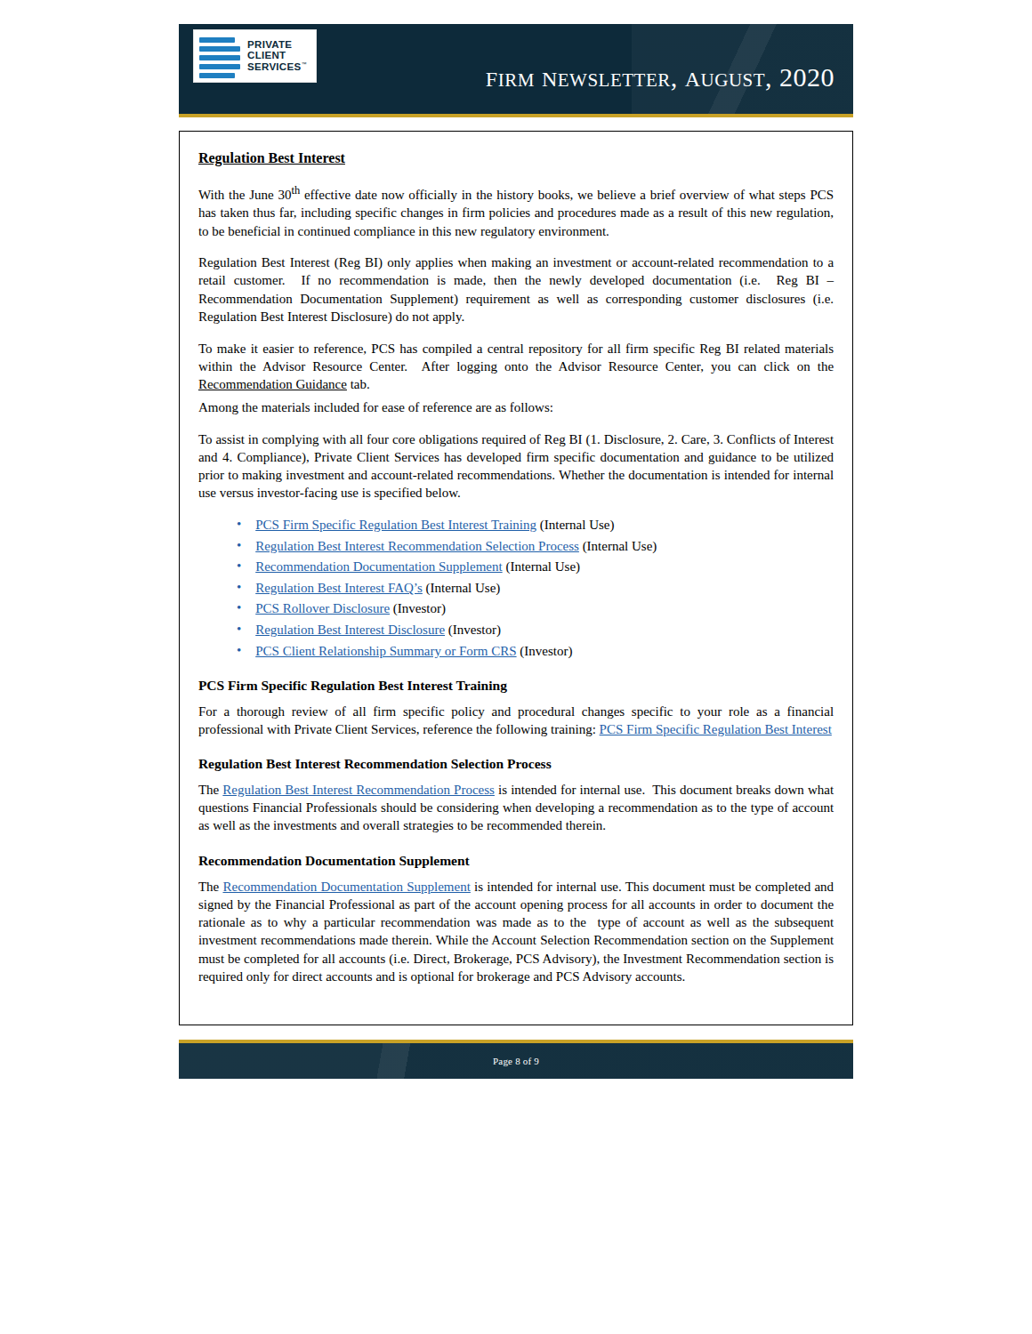Private
Client
Services™
Firm Newsletter, August, 2020
Regulation Best Interest
With the June 30th effective date now officially in the history books, we believe a brief overview of what steps PCS has taken thus far, including specific changes in firm policies and procedures made as a result of this new regulation, to be beneficial in continued compliance in this new regulatory environment.
Regulation Best Interest (Reg BI) only applies when making an investment or account-related recommendation to a retail customer. If no recommendation is made, then the newly developed documentation (i.e. Reg BI – Recommendation Documentation Supplement) requirement as well as corresponding customer disclosures (i.e. Regulation Best Interest Disclosure) do not apply.
To make it easier to reference, PCS has compiled a central repository for all firm specific Reg BI related materials within the Advisor Resource Center. After logging onto the Advisor Resource Center, you can click on the Recommendation Guidance tab.
Among the materials included for ease of reference are as follows:
To assist in complying with all four core obligations required of Reg BI (1. Disclosure, 2. Care, 3. Conflicts of Interest and 4. Compliance), Private Client Services has developed firm specific documentation and guidance to be utilized prior to making investment and account-related recommendations. Whether the documentation is intended for internal use versus investor-facing use is specified below.
PCS Firm Specific Regulation Best Interest Training (Internal Use)
Regulation Best Interest Recommendation Selection Process (Internal Use)
Recommendation Documentation Supplement (Internal Use)
Regulation Best Interest FAQ’s (Internal Use)
PCS Rollover Disclosure (Investor)
Regulation Best Interest Disclosure (Investor)
PCS Client Relationship Summary or Form CRS (Investor)
PCS Firm Specific Regulation Best Interest Training
For a thorough review of all firm specific policy and procedural changes specific to your role as a financial professional with Private Client Services, reference the following training: PCS Firm Specific Regulation Best Interest
Regulation Best Interest Recommendation Selection Process
The Regulation Best Interest Recommendation Process is intended for internal use. This document breaks down what questions Financial Professionals should be considering when developing a recommendation as to the type of account as well as the investments and overall strategies to be recommended therein.
Recommendation Documentation Supplement
The Recommendation Documentation Supplement is intended for internal use. This document must be completed and signed by the Financial Professional as part of the account opening process for all accounts in order to document the rationale as to why a particular recommendation was made as to the type of account as well as the subsequent investment recommendations made therein. While the Account Selection Recommendation section on the Supplement must be completed for all accounts (i.e. Direct, Brokerage, PCS Advisory), the Investment Recommendation section is required only for direct accounts and is optional for brokerage and PCS Advisory accounts.
Page 8 of 9